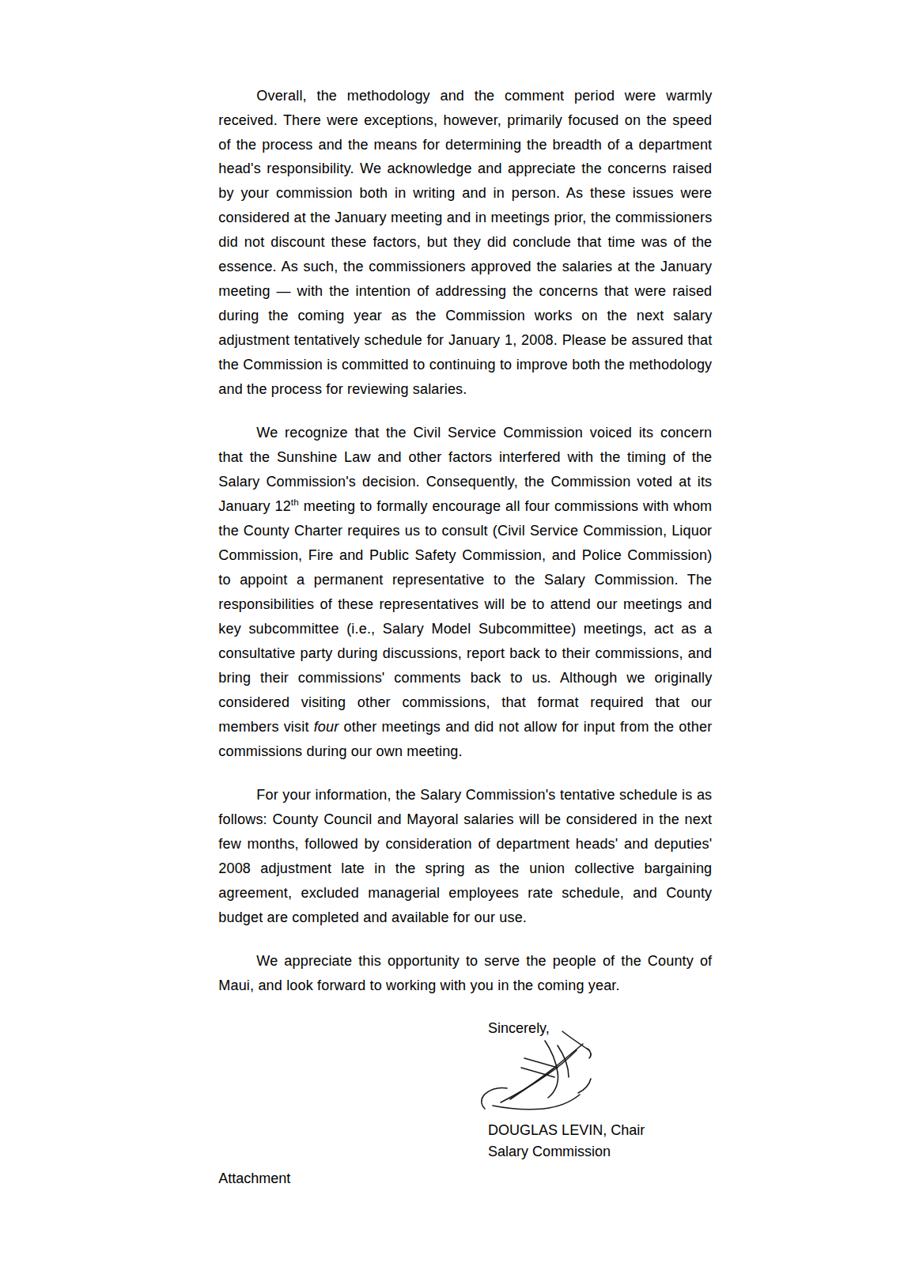Overall, the methodology and the comment period were warmly received. There were exceptions, however, primarily focused on the speed of the process and the means for determining the breadth of a department head's responsibility. We acknowledge and appreciate the concerns raised by your commission both in writing and in person. As these issues were considered at the January meeting and in meetings prior, the commissioners did not discount these factors, but they did conclude that time was of the essence. As such, the commissioners approved the salaries at the January meeting — with the intention of addressing the concerns that were raised during the coming year as the Commission works on the next salary adjustment tentatively schedule for January 1, 2008. Please be assured that the Commission is committed to continuing to improve both the methodology and the process for reviewing salaries.
We recognize that the Civil Service Commission voiced its concern that the Sunshine Law and other factors interfered with the timing of the Salary Commission's decision. Consequently, the Commission voted at its January 12th meeting to formally encourage all four commissions with whom the County Charter requires us to consult (Civil Service Commission, Liquor Commission, Fire and Public Safety Commission, and Police Commission) to appoint a permanent representative to the Salary Commission. The responsibilities of these representatives will be to attend our meetings and key subcommittee (i.e., Salary Model Subcommittee) meetings, act as a consultative party during discussions, report back to their commissions, and bring their commissions' comments back to us. Although we originally considered visiting other commissions, that format required that our members visit four other meetings and did not allow for input from the other commissions during our own meeting.
For your information, the Salary Commission's tentative schedule is as follows: County Council and Mayoral salaries will be considered in the next few months, followed by consideration of department heads' and deputies' 2008 adjustment late in the spring as the union collective bargaining agreement, excluded managerial employees rate schedule, and County budget are completed and available for our use.
We appreciate this opportunity to serve the people of the County of Maui, and look forward to working with you in the coming year.
Sincerely,
DOUGLAS LEVIN, Chair
Salary Commission
Attachment